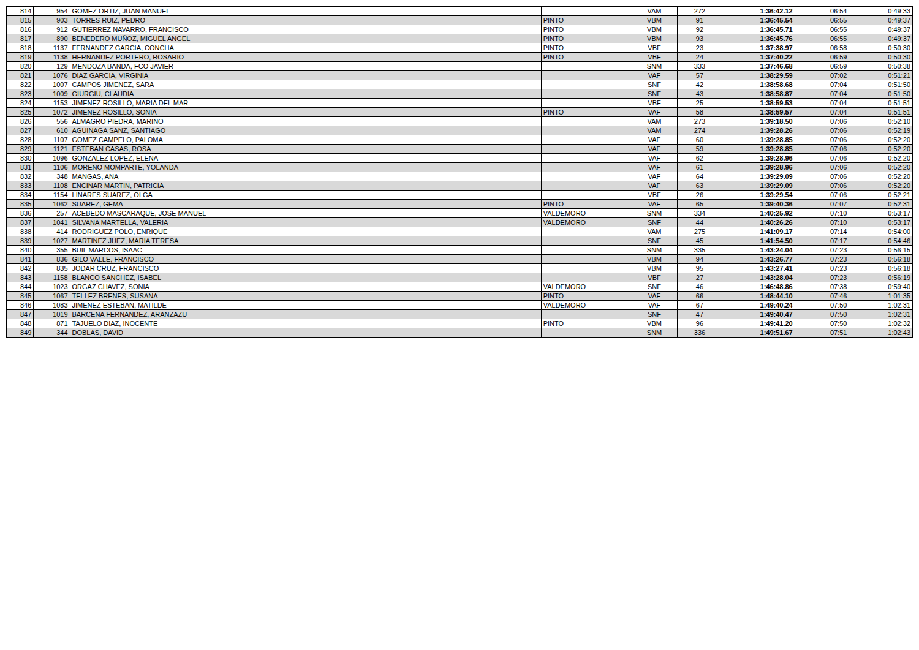| 814 | 954 | GOMEZ ORTIZ, JUAN MANUEL | | VAM | 272 | 1:36:42.12 | 06:54 | 0:49:33 |
| 815 | 903 | TORRES RUIZ, PEDRO | PINTO | VBM | 91 | 1:36:45.54 | 06:55 | 0:49:37 |
| 816 | 912 | GUTIERREZ NAVARRO, FRANCISCO | PINTO | VBM | 92 | 1:36:45.71 | 06:55 | 0:49:37 |
| 817 | 890 | BENEDERO MUÑOZ, MIGUEL ANGEL | PINTO | VBM | 93 | 1:36:45.76 | 06:55 | 0:49:37 |
| 818 | 1137 | FERNANDEZ GARCIA, CONCHA | PINTO | VBF | 23 | 1:37:38.97 | 06:58 | 0:50:30 |
| 819 | 1138 | HERNANDEZ PORTERO, ROSARIO | PINTO | VBF | 24 | 1:37:40.22 | 06:59 | 0:50:30 |
| 820 | 129 | MENDOZA BANDA, FCO JAVIER | | SNM | 333 | 1:37:46.68 | 06:59 | 0:50:38 |
| 821 | 1076 | DIAZ GARCIA, VIRGINIA | | VAF | 57 | 1:38:29.59 | 07:02 | 0:51:21 |
| 822 | 1007 | CAMPOS JIMENEZ, SARA | | SNF | 42 | 1:38:58.68 | 07:04 | 0:51:50 |
| 823 | 1009 | GIURGIU, CLAUDIA | | SNF | 43 | 1:38:58.87 | 07:04 | 0:51:50 |
| 824 | 1153 | JIMENEZ ROSILLO, MARIA DEL MAR | | VBF | 25 | 1:38:59.53 | 07:04 | 0:51:51 |
| 825 | 1072 | JIMENEZ ROSILLO, SONIA | PINTO | VAF | 58 | 1:38:59.57 | 07:04 | 0:51:51 |
| 826 | 556 | ALMAGRO PIEDRA, MARINO | | VAM | 273 | 1:39:18.50 | 07:06 | 0:52:10 |
| 827 | 610 | AGUINAGA SANZ, SANTIAGO | | VAM | 274 | 1:39:28.26 | 07:06 | 0:52:19 |
| 828 | 1107 | GOMEZ CAMPELO, PALOMA | | VAF | 60 | 1:39:28.85 | 07:06 | 0:52:20 |
| 829 | 1121 | ESTEBAN CASAS, ROSA | | VAF | 59 | 1:39:28.85 | 07:06 | 0:52:20 |
| 830 | 1096 | GONZALEZ LOPEZ, ELENA | | VAF | 62 | 1:39:28.96 | 07:06 | 0:52:20 |
| 831 | 1106 | MORENO MOMPARTE, YOLANDA | | VAF | 61 | 1:39:28.96 | 07:06 | 0:52:20 |
| 832 | 348 | MANGAS, ANA | | VAF | 64 | 1:39:29.09 | 07:06 | 0:52:20 |
| 833 | 1108 | ENCINAR MARTIN, PATRICIA | | VAF | 63 | 1:39:29.09 | 07:06 | 0:52:20 |
| 834 | 1154 | LINARES SUAREZ, OLGA | | VBF | 26 | 1:39:29.54 | 07:06 | 0:52:21 |
| 835 | 1062 | SUAREZ, GEMA | PINTO | VAF | 65 | 1:39:40.36 | 07:07 | 0:52:31 |
| 836 | 257 | ACEBEDO MASCARAQUE, JOSE MANUEL | VALDEMORO | SNM | 334 | 1:40:25.92 | 07:10 | 0:53:17 |
| 837 | 1041 | SILVANA MARTELLA, VALERIA | VALDEMORO | SNF | 44 | 1:40:26.26 | 07:10 | 0:53:17 |
| 838 | 414 | RODRIGUEZ POLO, ENRIQUE | | VAM | 275 | 1:41:09.17 | 07:14 | 0:54:00 |
| 839 | 1027 | MARTINEZ JUEZ, MARIA TERESA | | SNF | 45 | 1:41:54.50 | 07:17 | 0:54:46 |
| 840 | 355 | BUIL MARCOS, ISAAC | | SNM | 335 | 1:43:24.04 | 07:23 | 0:56:15 |
| 841 | 836 | GILO VALLE, FRANCISCO | | VBM | 94 | 1:43:26.77 | 07:23 | 0:56:18 |
| 842 | 835 | JODAR CRUZ, FRANCISCO | | VBM | 95 | 1:43:27.41 | 07:23 | 0:56:18 |
| 843 | 1158 | BLANCO SANCHEZ, ISABEL | | VBF | 27 | 1:43:28.04 | 07:23 | 0:56:19 |
| 844 | 1023 | ORGAZ CHAVEZ, SONIA | VALDEMORO | SNF | 46 | 1:46:48.86 | 07:38 | 0:59:40 |
| 845 | 1067 | TELLEZ BRENES, SUSANA | PINTO | VAF | 66 | 1:48:44.10 | 07:46 | 1:01:35 |
| 846 | 1083 | JIMENEZ ESTEBAN, MATILDE | VALDEMORO | VAF | 67 | 1:49:40.24 | 07:50 | 1:02:31 |
| 847 | 1019 | BARCENA FERNANDEZ, ARANZAZU | | SNF | 47 | 1:49:40.47 | 07:50 | 1:02:31 |
| 848 | 871 | TAJUELO DIAZ, INOCENTE | PINTO | VBM | 96 | 1:49:41.20 | 07:50 | 1:02:32 |
| 849 | 344 | DOBLAS, DAVID | | SNM | 336 | 1:49:51.67 | 07:51 | 1:02:43 |